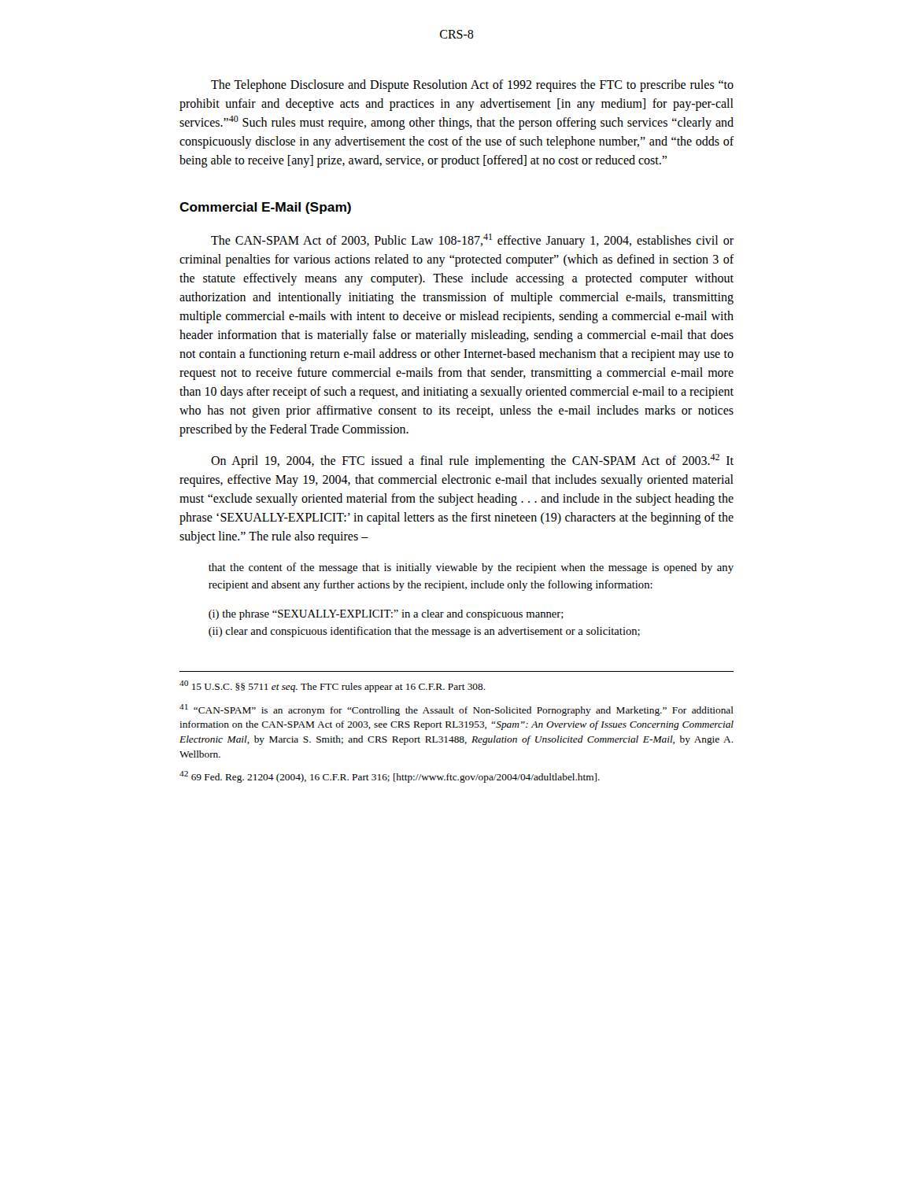CRS-8
The Telephone Disclosure and Dispute Resolution Act of 1992 requires the FTC to prescribe rules “to prohibit unfair and deceptive acts and practices in any advertisement [in any medium] for pay-per-call services.”40 Such rules must require, among other things, that the person offering such services “clearly and conspicuously disclose in any advertisement the cost of the use of such telephone number,” and “the odds of being able to receive [any] prize, award, service, or product [offered] at no cost or reduced cost.”
Commercial E-Mail (Spam)
The CAN-SPAM Act of 2003, Public Law 108-187,41 effective January 1, 2004, establishes civil or criminal penalties for various actions related to any “protected computer” (which as defined in section 3 of the statute effectively means any computer). These include accessing a protected computer without authorization and intentionally initiating the transmission of multiple commercial e-mails, transmitting multiple commercial e-mails with intent to deceive or mislead recipients, sending a commercial e-mail with header information that is materially false or materially misleading, sending a commercial e-mail that does not contain a functioning return e-mail address or other Internet-based mechanism that a recipient may use to request not to receive future commercial e-mails from that sender, transmitting a commercial e-mail more than 10 days after receipt of such a request, and initiating a sexually oriented commercial e-mail to a recipient who has not given prior affirmative consent to its receipt, unless the e-mail includes marks or notices prescribed by the Federal Trade Commission.
On April 19, 2004, the FTC issued a final rule implementing the CAN-SPAM Act of 2003.42 It requires, effective May 19, 2004, that commercial electronic e-mail that includes sexually oriented material must “exclude sexually oriented material from the subject heading . . . and include in the subject heading the phrase ‘SEXUALLY-EXPLICIT:’ in capital letters as the first nineteen (19) characters at the beginning of the subject line.” The rule also requires –
that the content of the message that is initially viewable by the recipient when the message is opened by any recipient and absent any further actions by the recipient, include only the following information:
(i) the phrase “SEXUALLY-EXPLICIT:” in a clear and conspicuous manner;
(ii) clear and conspicuous identification that the message is an advertisement or a solicitation;
40 15 U.S.C. §§ 5711 et seq. The FTC rules appear at 16 C.F.R. Part 308.
41 “CAN-SPAM” is an acronym for “Controlling the Assault of Non-Solicited Pornography and Marketing.” For additional information on the CAN-SPAM Act of 2003, see CRS Report RL31953, “Spam”: An Overview of Issues Concerning Commercial Electronic Mail, by Marcia S. Smith; and CRS Report RL31488, Regulation of Unsolicited Commercial E-Mail, by Angie A. Wellborn.
42 69 Fed. Reg. 21204 (2004), 16 C.F.R. Part 316; [http://www.ftc.gov/opa/2004/04/adultlabel.htm].